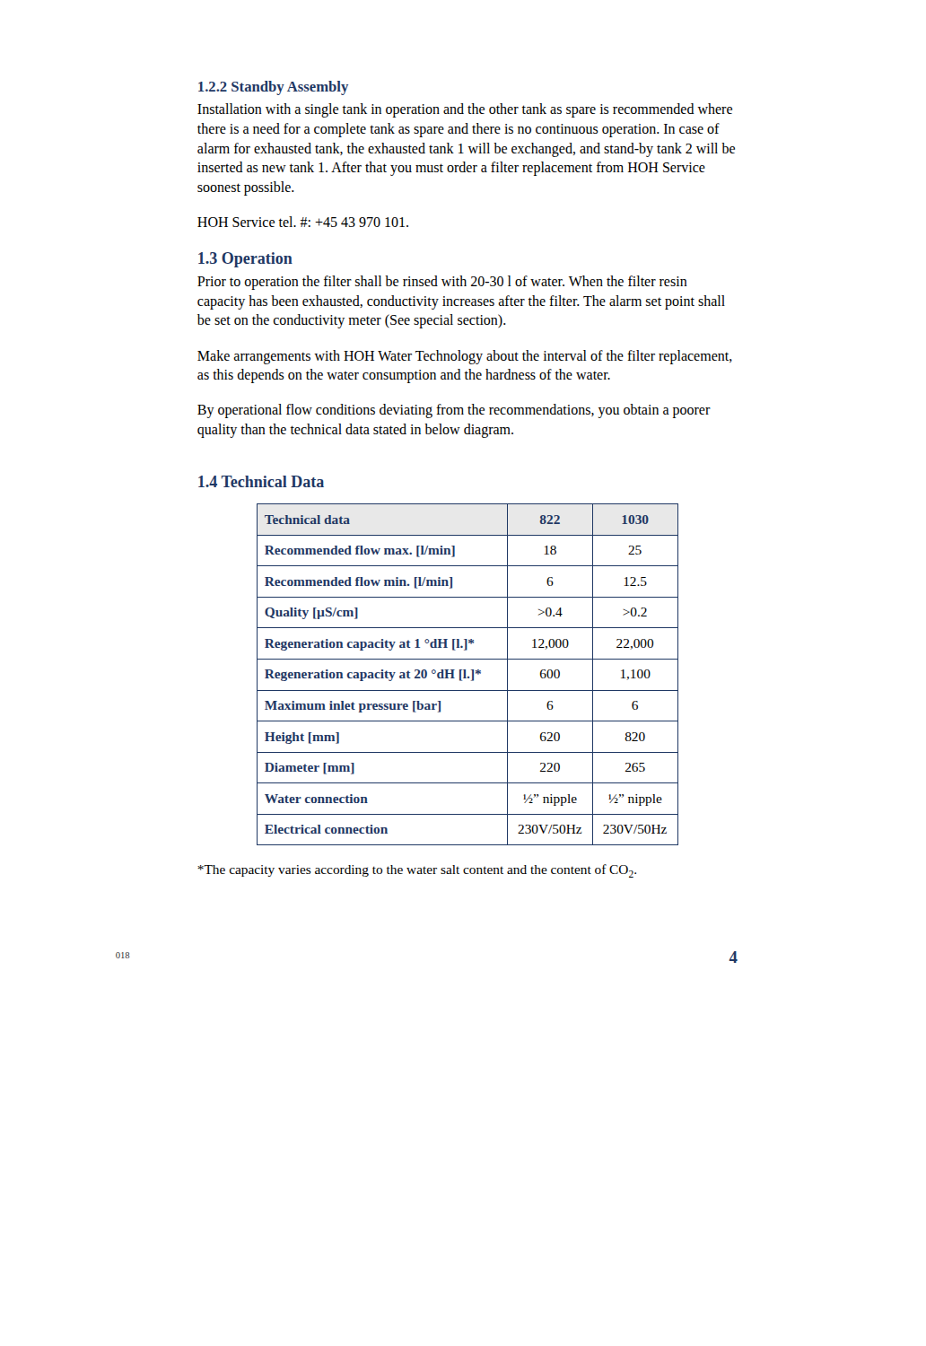1.2.2 Standby Assembly
Installation with a single tank in operation and the other tank as spare is recommended where there is a need for a complete tank as spare and there is no continuous operation. In case of alarm for exhausted tank, the exhausted tank 1 will be exchanged, and stand-by tank 2 will be inserted as new tank 1. After that you must order a filter replacement from HOH Service soonest possible.
HOH Service tel. #: +45 43 970 101.
1.3 Operation
Prior to operation the filter shall be rinsed with 20-30 l of water. When the filter resin capacity has been exhausted, conductivity increases after the filter. The alarm set point shall be set on the conductivity meter (See special section).
Make arrangements with HOH Water Technology about the interval of the filter replacement, as this depends on the water consumption and the hardness of the water.
By operational flow conditions deviating from the recommendations, you obtain a poorer quality than the technical data stated in below diagram.
1.4 Technical Data
| Technical data | 822 | 1030 |
| --- | --- | --- |
| Recommended flow max. [l/min] | 18 | 25 |
| Recommended flow min. [l/min] | 6 | 12.5 |
| Quality [µS/cm] | >0.4 | >0.2 |
| Regeneration capacity at 1 °dH [l.]* | 12,000 | 22,000 |
| Regeneration capacity at 20 °dH [l.]* | 600 | 1,100 |
| Maximum inlet pressure [bar] | 6 | 6 |
| Height [mm] | 620 | 820 |
| Diameter [mm] | 220 | 265 |
| Water connection | ½” nipple | ½” nipple |
| Electrical connection | 230V/50Hz | 230V/50Hz |
*The capacity varies according to the water salt content and the content of CO2.
018
4